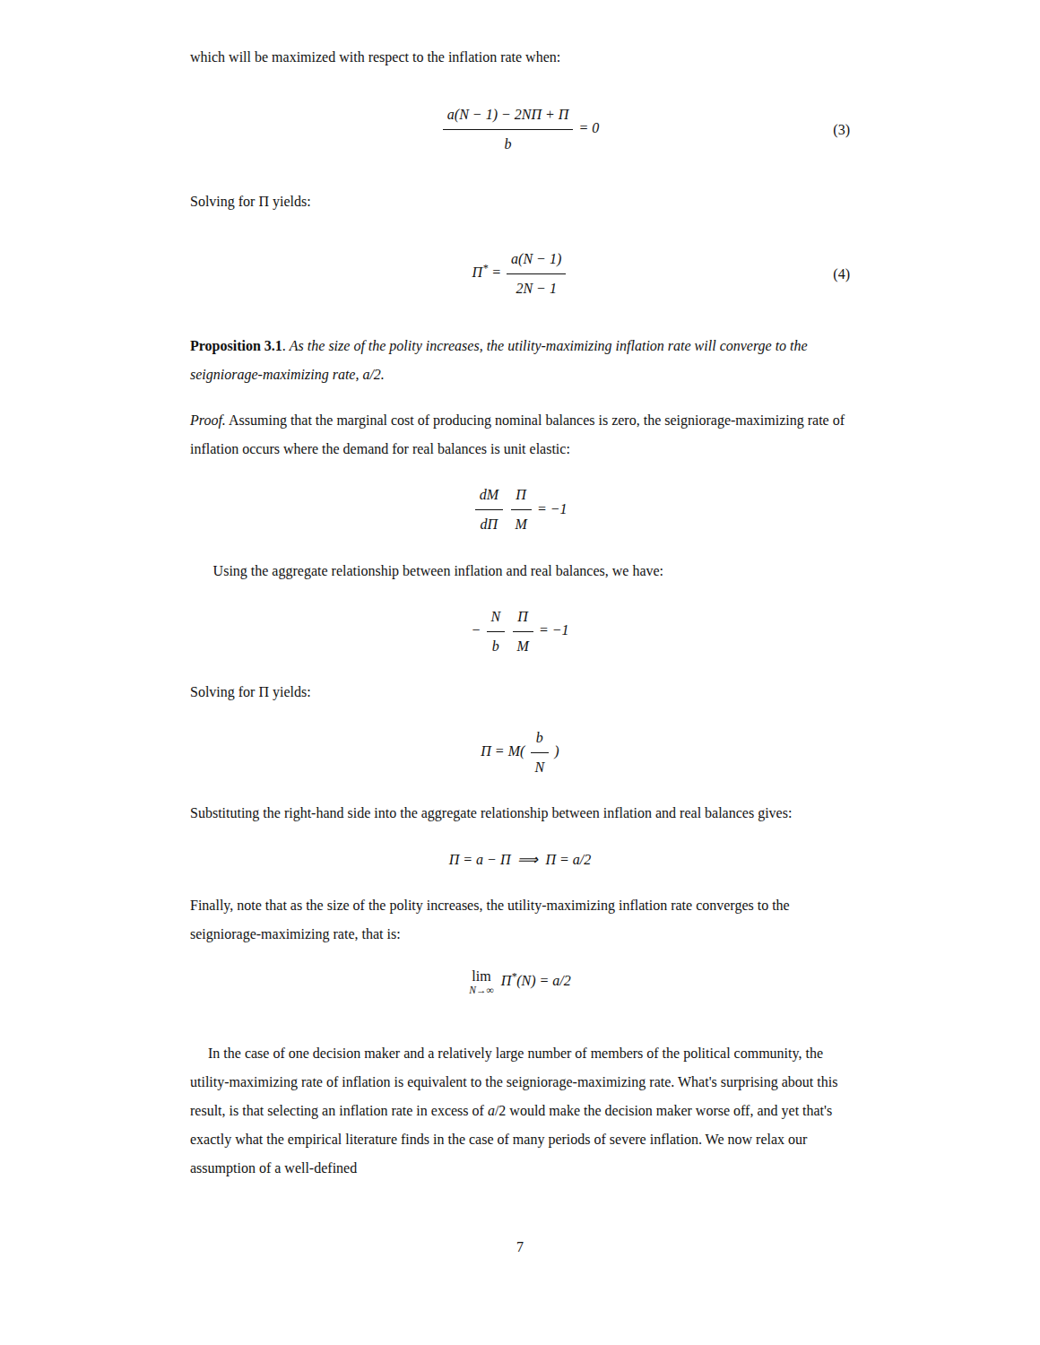which will be maximized with respect to the inflation rate when:
a(N − 1) − 2NΠ + Π b = 0 (3)
Solving for Π yields:
Π* = a(N − 1) 2N − 1 (4)
Proposition 3.1. As the size of the polity increases, the utility-maximizing inflation rate will converge to the seigniorage-maximizing rate, a/2.
Proof. Assuming that the marginal cost of producing nominal balances is zero, the seigniorage-maximizing rate of inflation occurs where the demand for real balances is unit elastic:
dM dΠ Π M = −1
Using the aggregate relationship between inflation and real balances, we have:
− N b Π M = −1
Solving for Π yields:
Π = M( b N )
Substituting the right-hand side into the aggregate relationship between inflation and real balances gives:
Π = a − Π ⟹ Π = a/2
Finally, note that as the size of the polity increases, the utility-maximizing inflation rate converges to the seigniorage-maximizing rate, that is:
lim N→∞ Π*(N) = a/2
In the case of one decision maker and a relatively large number of members of the political community, the utility-maximizing rate of inflation is equivalent to the seigniorage-maximizing rate. What's surprising about this result, is that selecting an inflation rate in excess of a/2 would make the decision maker worse off, and yet that's exactly what the empirical literature finds in the case of many periods of severe inflation. We now relax our assumption of a well-defined
7